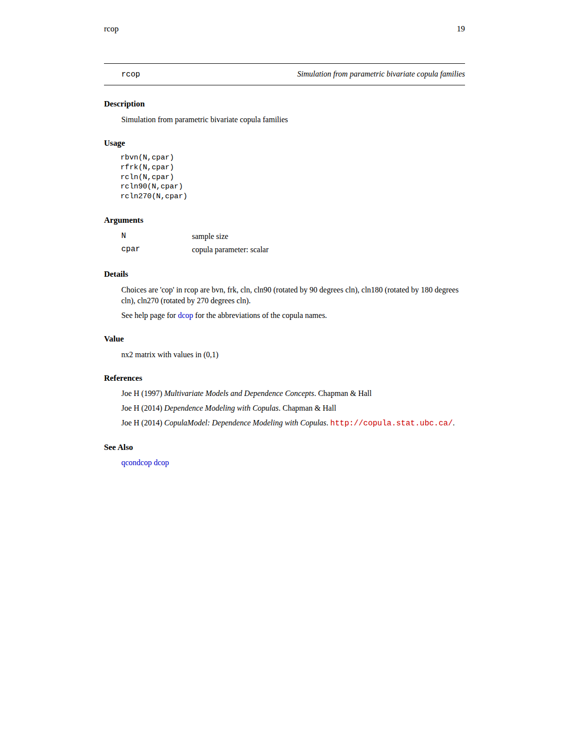rcop 19
rcop Simulation from parametric bivariate copula families
Description
Simulation from parametric bivariate copula families
Usage
rbvn(N,cpar)
rfrk(N,cpar)
rcln(N,cpar)
rcln90(N,cpar)
rcln270(N,cpar)
Arguments
N
sample size
cpar
copula parameter: scalar
Details
Choices are 'cop' in rcop are bvn, frk, cln, cln90 (rotated by 90 degrees cln), cln180 (rotated by 180 degrees cln), cln270 (rotated by 270 degrees cln).
See help page for dcop for the abbreviations of the copula names.
Value
nx2 matrix with values in (0,1)
References
Joe H (1997) Multivariate Models and Dependence Concepts. Chapman & Hall
Joe H (2014) Dependence Modeling with Copulas. Chapman & Hall
Joe H (2014) CopulaModel: Dependence Modeling with Copulas. http://copula.stat.ubc.ca/.
See Also
qcondcop dcop